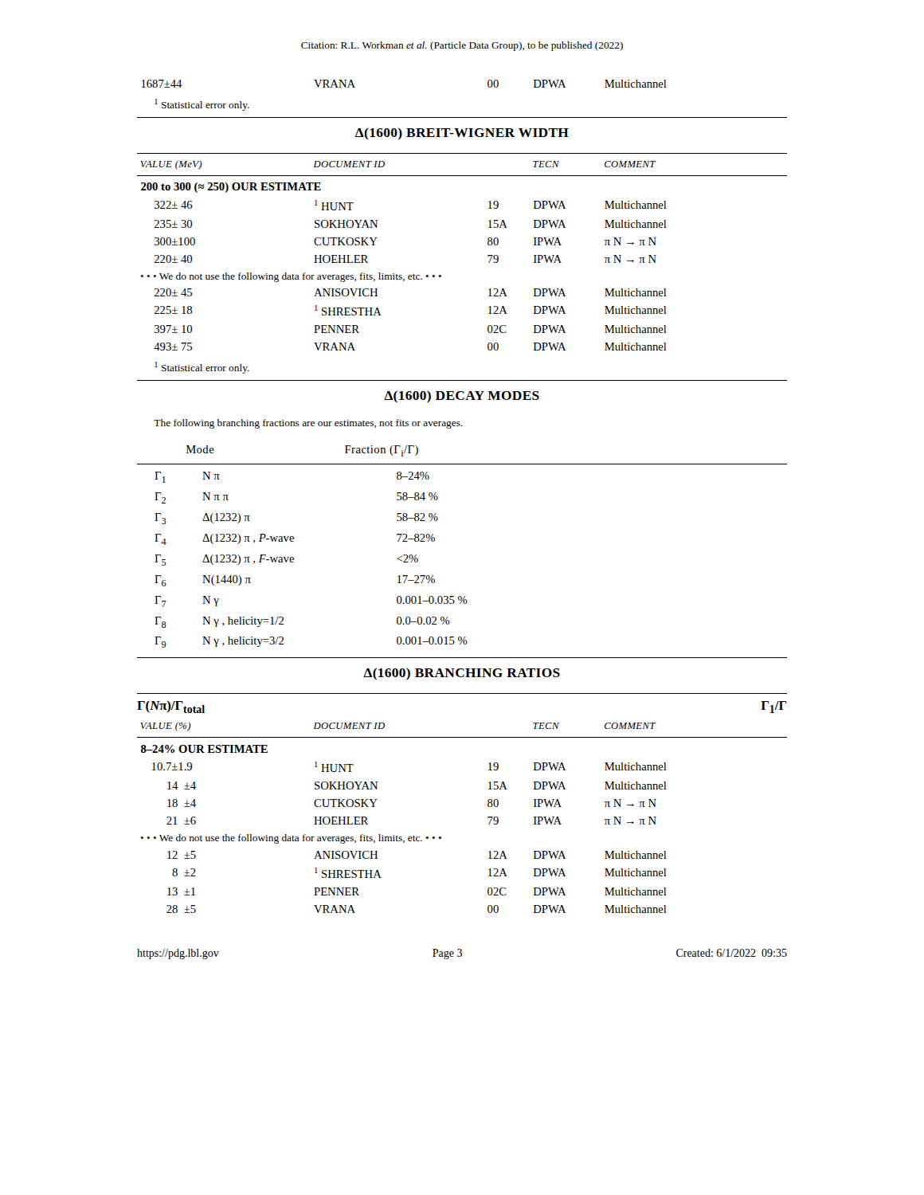Citation: R.L. Workman et al. (Particle Data Group), to be published (2022)
| 1687±44 | VRANA | 00 | DPWA | Multichannel |
1 Statistical error only.
Δ(1600) BREIT-WIGNER WIDTH
| VALUE (MeV) | DOCUMENT ID | | TECN | COMMENT |
| --- | --- | --- | --- | --- |
| 200 to 300 (≈ 250) OUR ESTIMATE |
| 322± 46 | 1 HUNT | 19 | DPWA | Multichannel |
| 235± 30 | SOKHOYAN | 15A | DPWA | Multichannel |
| 300± 100 | CUTKOSKY | 80 | IPWA | π N → π N |
| 220± 40 | HOEHLER | 79 | IPWA | π N → π N |
| • • • We do not use the following data for averages, fits, limits, etc. • • • |
| 220± 45 | ANISOVICH | 12A | DPWA | Multichannel |
| 225± 18 | 1 SHRESTHA | 12A | DPWA | Multichannel |
| 397± 10 | PENNER | 02C | DPWA | Multichannel |
| 493± 75 | VRANA | 00 | DPWA | Multichannel |
1 Statistical error only.
Δ(1600) DECAY MODES
The following branching fractions are our estimates, not fits or averages.
| | Mode | Fraction (Γ i /Γ) |
| --- | --- | --- |
| Γ 1 | N π | 8–24% |
| Γ 2 | N π π | 58–84 % |
| Γ 3 | Δ(1232) π | 58–82 % |
| Γ 4 | Δ(1232) π , P -wave | 72–82% |
| Γ 5 | Δ(1232) π , F -wave | <2% |
| Γ 6 | N(1440) π | 17–27% |
| Γ 7 | N γ | 0.001–0.035 % |
| Γ 8 | N γ , helicity=1/2 | 0.0–0.02 % |
| Γ 9 | N γ , helicity=3/2 | 0.001–0.015 % |
Δ(1600) BRANCHING RATIOS
Γ(Nπ)/Γtotal Γ1/Γ
| VALUE (%) | DOCUMENT ID | | TECN | COMMENT |
| --- | --- | --- | --- | --- |
| 8–24% OUR ESTIMATE |
| 10.7± 1.9 | 1 HUNT | 19 | DPWA | Multichannel |
| 14 ±4 | SOKHOYAN | 15A | DPWA | Multichannel |
| 18 ±4 | CUTKOSKY | 80 | IPWA | π N → π N |
| 21 ±6 | HOEHLER | 79 | IPWA | π N → π N |
| • • • We do not use the following data for averages, fits, limits, etc. • • • |
| 12 ±5 | ANISOVICH | 12A | DPWA | Multichannel |
| 8 ±2 | 1 SHRESTHA | 12A | DPWA | Multichannel |
| 13 ±1 | PENNER | 02C | DPWA | Multichannel |
| 28 ±5 | VRANA | 00 | DPWA | Multichannel |
https://pdg.lbl.gov Page 3 Created: 6/1/2022 09:35